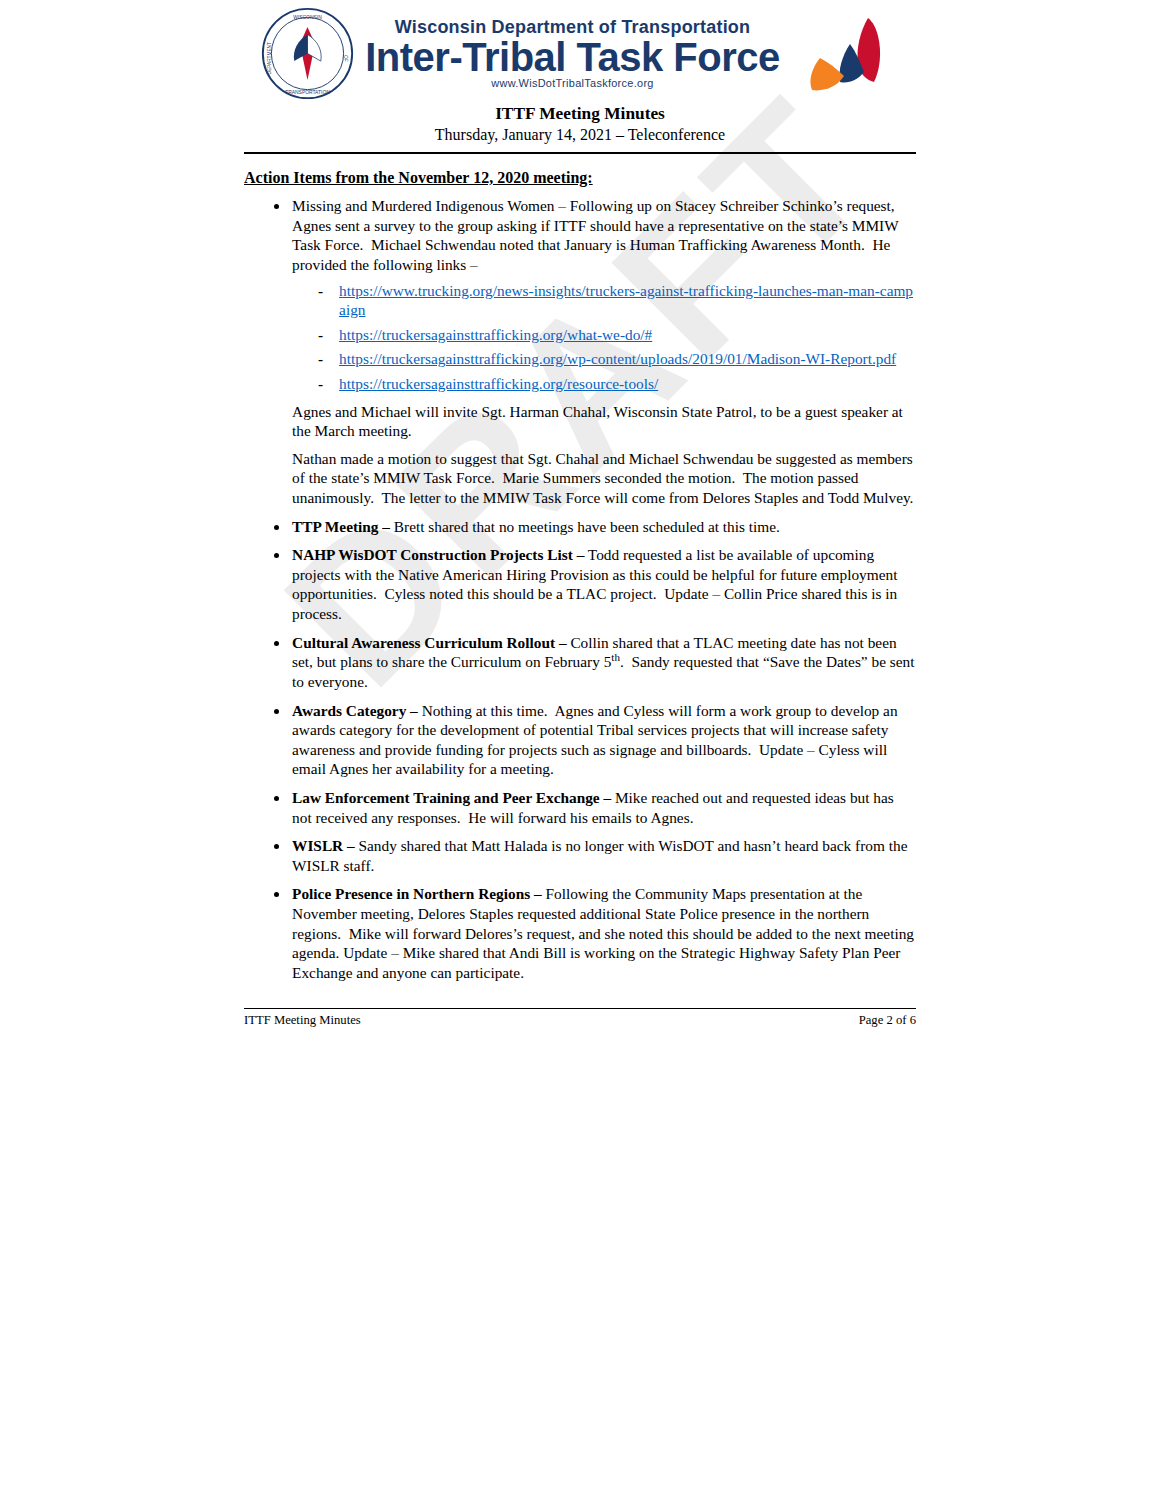DRAFT
WISCONSIN TRANSPORTATION DEPARTMENT OF
Wisconsin Department of Transportation
Inter-Tribal Task Force
www.WisDotTribalTaskforce.org
ITTF Meeting Minutes
Thursday, January 14, 2021 – Teleconference
Action Items from the November 12, 2020 meeting:
Missing and Murdered Indigenous Women – Following up on Stacey Schreiber Schinko’s request, Agnes sent a survey to the group asking if ITTF should have a representative on the state’s MMIW Task Force. Michael Schwendau noted that January is Human Trafficking Awareness Month. He provided the following links –
https://www.trucking.org/news-insights/truckers-against-trafficking-launches-man-man-campaign
https://truckersagainsttrafficking.org/what-we-do/#
https://truckersagainsttrafficking.org/wp-content/uploads/2019/01/Madison-WI-Report.pdf
https://truckersagainsttrafficking.org/resource-tools/
Agnes and Michael will invite Sgt. Harman Chahal, Wisconsin State Patrol, to be a guest speaker at the March meeting.
Nathan made a motion to suggest that Sgt. Chahal and Michael Schwendau be suggested as members of the state’s MMIW Task Force. Marie Summers seconded the motion. The motion passed unanimously. The letter to the MMIW Task Force will come from Delores Staples and Todd Mulvey.
TTP Meeting – Brett shared that no meetings have been scheduled at this time.
NAHP WisDOT Construction Projects List – Todd requested a list be available of upcoming projects with the Native American Hiring Provision as this could be helpful for future employment opportunities. Cyless noted this should be a TLAC project. Update – Collin Price shared this is in process.
Cultural Awareness Curriculum Rollout – Collin shared that a TLAC meeting date has not been set, but plans to share the Curriculum on February 5th. Sandy requested that “Save the Dates” be sent to everyone.
Awards Category – Nothing at this time. Agnes and Cyless will form a work group to develop an awards category for the development of potential Tribal services projects that will increase safety awareness and provide funding for projects such as signage and billboards. Update – Cyless will email Agnes her availability for a meeting.
Law Enforcement Training and Peer Exchange – Mike reached out and requested ideas but has not received any responses. He will forward his emails to Agnes.
WISLR – Sandy shared that Matt Halada is no longer with WisDOT and hasn’t heard back from the WISLR staff.
Police Presence in Northern Regions – Following the Community Maps presentation at the November meeting, Delores Staples requested additional State Police presence in the northern regions. Mike will forward Delores’s request, and she noted this should be added to the next meeting agenda. Update – Mike shared that Andi Bill is working on the Strategic Highway Safety Plan Peer Exchange and anyone can participate.
ITTF Meeting Minutes
Page 2 of 6